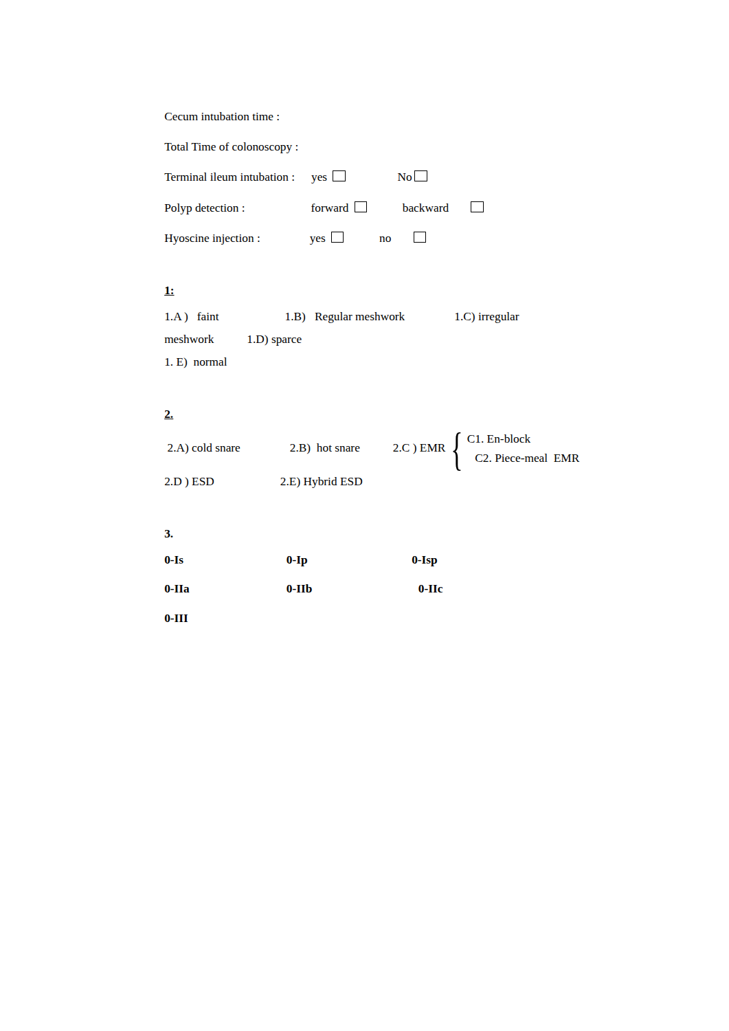Cecum intubation time :
Total Time of colonoscopy :
Terminal ileum intubation : yes No
Polyp detection : forward backward
Hyoscine injection : yes no
1:
1.A ) faint 1.B) Regular meshwork 1.C) irregular meshwork 1.D) sparce
1. E) normal
2.
2.A) cold snare 2.B) hot snare 2.C ) EMR{
C1. En-block
C2. Piece-meal EMR
2.D ) ESD 2.E) Hybrid ESD
3.
0-Is 0-Ip 0-Isp
0-IIa 0-IIb 0-IIc
0-III